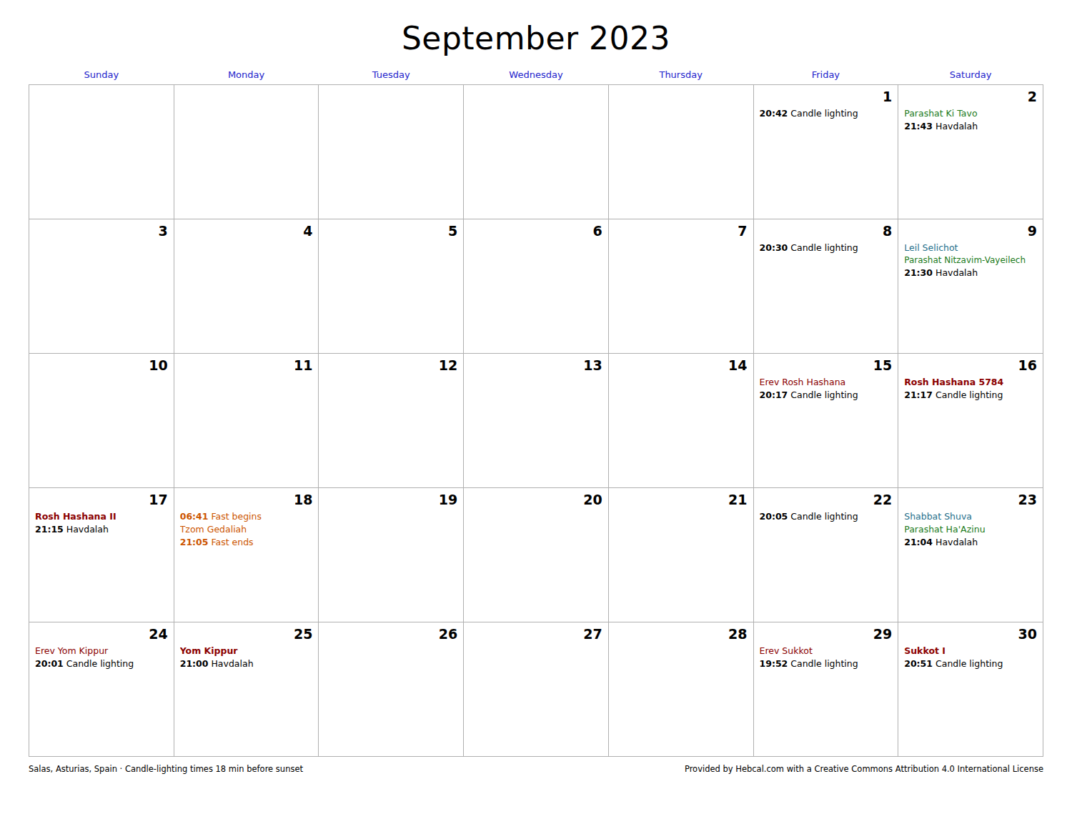September 2023
| Sunday | Monday | Tuesday | Wednesday | Thursday | Friday | Saturday |
| --- | --- | --- | --- | --- | --- | --- |
| | | | | | 1 20:42 Candle lighting | 2 Parashat Ki Tavo 21:43 Havdalah |
| 3 | 4 | 5 | 6 | 7 | 8 20:30 Candle lighting | 9 Leil Selichot Parashat Nitzavim-Vayeilech 21:30 Havdalah |
| 10 | 11 | 12 | 13 | 14 | 15 Erev Rosh Hashana 20:17 Candle lighting | 16 Rosh Hashana 5784 21:17 Candle lighting |
| 17 Rosh Hashana II 21:15 Havdalah | 18 06:41 Fast begins Tzom Gedaliah 21:05 Fast ends | 19 | 20 | 21 | 22 20:05 Candle lighting | 23 Shabbat Shuva Parashat Ha'Azinu 21:04 Havdalah |
| 24 Erev Yom Kippur 20:01 Candle lighting | 25 Yom Kippur 21:00 Havdalah | 26 | 27 | 28 | 29 Erev Sukkot 19:52 Candle lighting | 30 Sukkot I 20:51 Candle lighting |
Salas, Asturias, Spain · Candle-lighting times 18 min before sunset
Provided by Hebcal.com with a Creative Commons Attribution 4.0 International License